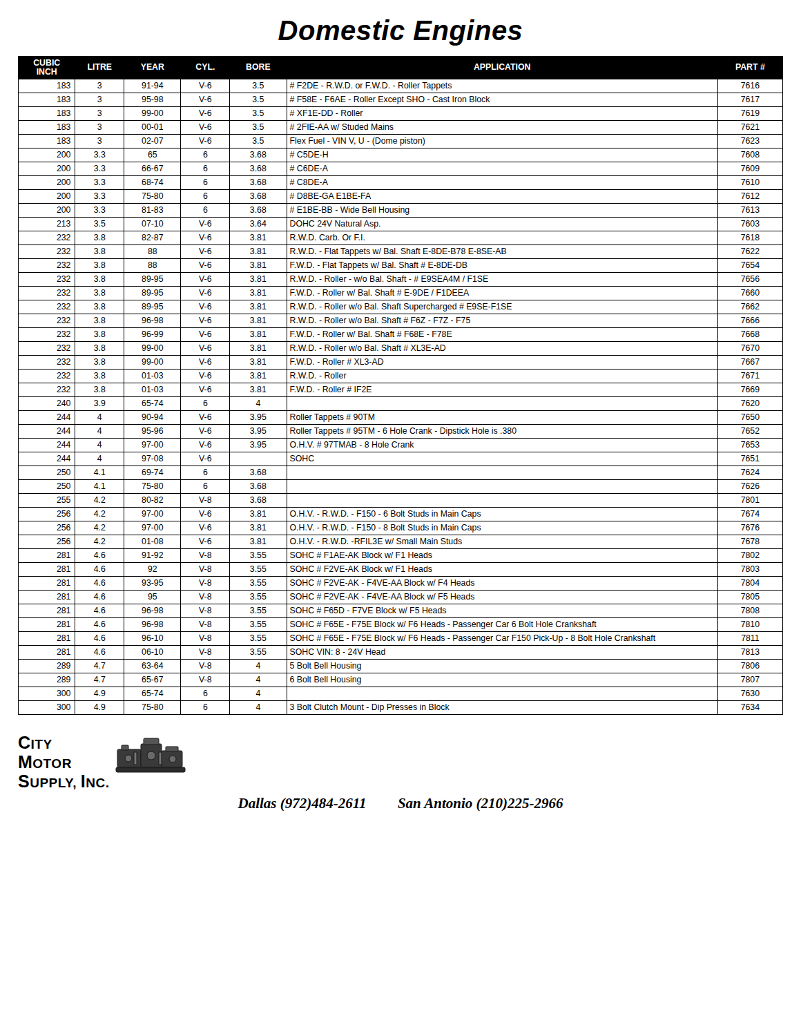Domestic Engines
| CUBIC INCH | LITRE | YEAR | CYL. | BORE | APPLICATION | PART # |
| --- | --- | --- | --- | --- | --- | --- |
| 183 | 3 | 91-94 | V-6 | 3.5 | # F2DE - R.W.D. or F.W.D. - Roller Tappets | 7616 |
| 183 | 3 | 95-98 | V-6 | 3.5 | # F58E - F6AE - Roller Except SHO - Cast Iron Block | 7617 |
| 183 | 3 | 99-00 | V-6 | 3.5 | # XF1E-DD - Roller | 7619 |
| 183 | 3 | 00-01 | V-6 | 3.5 | # 2FIE-AA w/ Studed Mains | 7621 |
| 183 | 3 | 02-07 | V-6 | 3.5 | Flex Fuel - VIN V, U - (Dome piston) | 7623 |
| 200 | 3.3 | 65 | 6 | 3.68 | # C5DE-H | 7608 |
| 200 | 3.3 | 66-67 | 6 | 3.68 | # C6DE-A | 7609 |
| 200 | 3.3 | 68-74 | 6 | 3.68 | # C8DE-A | 7610 |
| 200 | 3.3 | 75-80 | 6 | 3.68 | # D8BE-GA E1BE-FA | 7612 |
| 200 | 3.3 | 81-83 | 6 | 3.68 | # E1BE-BB - Wide Bell Housing | 7613 |
| 213 | 3.5 | 07-10 | V-6 | 3.64 | DOHC 24V Natural Asp. | 7603 |
| 232 | 3.8 | 82-87 | V-6 | 3.81 | R.W.D. Carb. Or F.I. | 7618 |
| 232 | 3.8 | 88 | V-6 | 3.81 | R.W.D. - Flat Tappets w/ Bal. Shaft E-8DE-B78 E-8SE-AB | 7622 |
| 232 | 3.8 | 88 | V-6 | 3.81 | F.W.D. - Flat Tappets w/ Bal. Shaft # E-8DE-DB | 7654 |
| 232 | 3.8 | 89-95 | V-6 | 3.81 | R.W.D. - Roller - w/o Bal. Shaft - # E9SEA4M / F1SE | 7656 |
| 232 | 3.8 | 89-95 | V-6 | 3.81 | F.W.D. - Roller w/ Bal. Shaft # E-9DE / F1DEEA | 7660 |
| 232 | 3.8 | 89-95 | V-6 | 3.81 | R.W.D. - Roller w/o Bal. Shaft Supercharged # E9SE-F1SE | 7662 |
| 232 | 3.8 | 96-98 | V-6 | 3.81 | R.W.D. - Roller w/o Bal. Shaft # F6Z - F7Z - F75 | 7666 |
| 232 | 3.8 | 96-99 | V-6 | 3.81 | F.W.D. - Roller w/ Bal. Shaft # F68E - F78E | 7668 |
| 232 | 3.8 | 99-00 | V-6 | 3.81 | R.W.D. - Roller w/o Bal. Shaft # XL3E-AD | 7670 |
| 232 | 3.8 | 99-00 | V-6 | 3.81 | F.W.D. - Roller # XL3-AD | 7667 |
| 232 | 3.8 | 01-03 | V-6 | 3.81 | R.W.D. - Roller | 7671 |
| 232 | 3.8 | 01-03 | V-6 | 3.81 | F.W.D. - Roller # IF2E | 7669 |
| 240 | 3.9 | 65-74 | 6 | 4 | | 7620 |
| 244 | 4 | 90-94 | V-6 | 3.95 | Roller Tappets # 90TM | 7650 |
| 244 | 4 | 95-96 | V-6 | 3.95 | Roller Tappets # 95TM - 6 Hole Crank - Dipstick Hole is .380 | 7652 |
| 244 | 4 | 97-00 | V-6 | 3.95 | O.H.V. # 97TMAB - 8 Hole Crank | 7653 |
| 244 | 4 | 97-08 | V-6 | | SOHC | 7651 |
| 250 | 4.1 | 69-74 | 6 | 3.68 | | 7624 |
| 250 | 4.1 | 75-80 | 6 | 3.68 | | 7626 |
| 255 | 4.2 | 80-82 | V-8 | 3.68 | | 7801 |
| 256 | 4.2 | 97-00 | V-6 | 3.81 | O.H.V. - R.W.D. - F150 - 6 Bolt Studs in Main Caps | 7674 |
| 256 | 4.2 | 97-00 | V-6 | 3.81 | O.H.V. - R.W.D. - F150 - 8 Bolt Studs in Main Caps | 7676 |
| 256 | 4.2 | 01-08 | V-6 | 3.81 | O.H.V. - R.W.D. -RFIL3E w/ Small Main Studs | 7678 |
| 281 | 4.6 | 91-92 | V-8 | 3.55 | SOHC # F1AE-AK Block w/ F1 Heads | 7802 |
| 281 | 4.6 | 92 | V-8 | 3.55 | SOHC # F2VE-AK Block w/ F1 Heads | 7803 |
| 281 | 4.6 | 93-95 | V-8 | 3.55 | SOHC # F2VE-AK - F4VE-AA Block w/ F4 Heads | 7804 |
| 281 | 4.6 | 95 | V-8 | 3.55 | SOHC # F2VE-AK - F4VE-AA Block w/ F5 Heads | 7805 |
| 281 | 4.6 | 96-98 | V-8 | 3.55 | SOHC # F65D - F7VE Block w/ F5 Heads | 7808 |
| 281 | 4.6 | 96-98 | V-8 | 3.55 | SOHC # F65E - F75E Block w/ F6 Heads - Passenger Car 6 Bolt Hole Crankshaft | 7810 |
| 281 | 4.6 | 96-10 | V-8 | 3.55 | SOHC # F65E - F75E Block w/ F6 Heads - Passenger Car F150 Pick-Up - 8 Bolt Hole Crankshaft | 7811 |
| 281 | 4.6 | 06-10 | V-8 | 3.55 | SOHC VIN: 8 - 24V Head | 7813 |
| 289 | 4.7 | 63-64 | V-8 | 4 | 5 Bolt Bell Housing | 7806 |
| 289 | 4.7 | 65-67 | V-8 | 4 | 6 Bolt Bell Housing | 7807 |
| 300 | 4.9 | 65-74 | 6 | 4 | | 7630 |
| 300 | 4.9 | 75-80 | 6 | 4 | 3 Bolt Clutch Mount - Dip Presses in Block | 7634 |
CITY
MOTOR
SUPPLY, INC.
Dallas (972)484-2611 San Antonio (210)225-2966